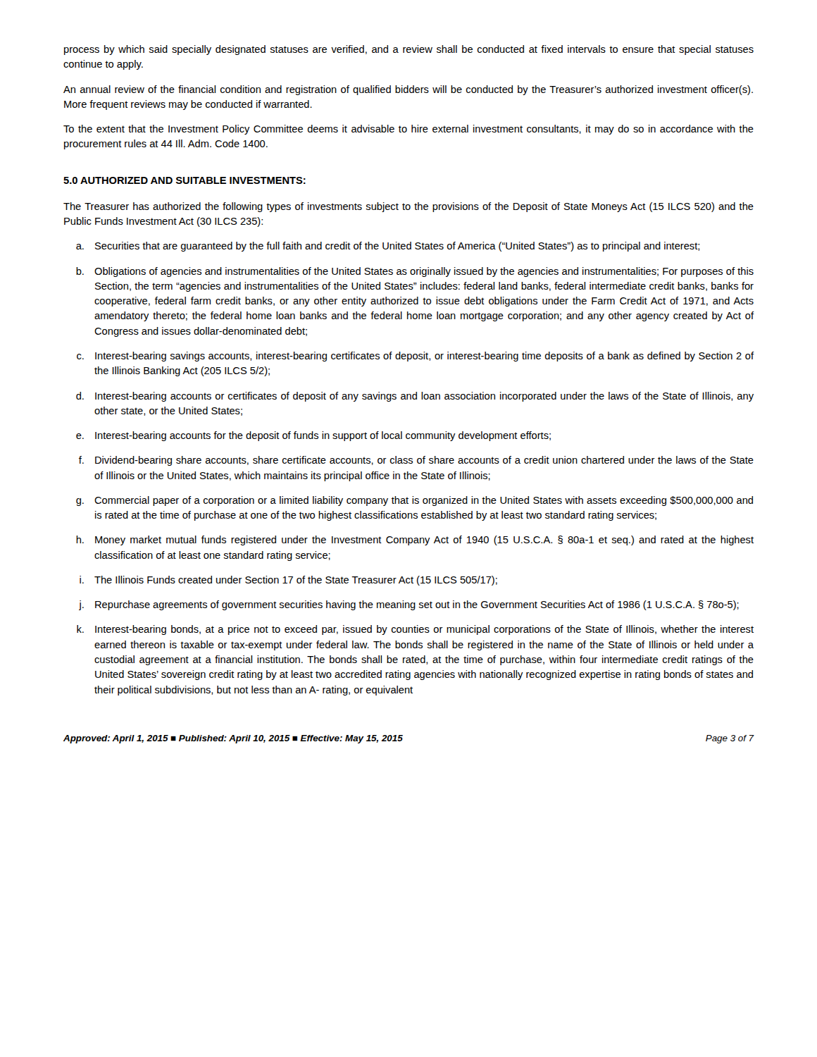process by which said specially designated statuses are verified, and a review shall be conducted at fixed intervals to ensure that special statuses continue to apply.
An annual review of the financial condition and registration of qualified bidders will be conducted by the Treasurer’s authorized investment officer(s). More frequent reviews may be conducted if warranted.
To the extent that the Investment Policy Committee deems it advisable to hire external investment consultants, it may do so in accordance with the procurement rules at 44 Ill. Adm. Code 1400.
5.0 AUTHORIZED AND SUITABLE INVESTMENTS:
The Treasurer has authorized the following types of investments subject to the provisions of the Deposit of State Moneys Act (15 ILCS 520) and the Public Funds Investment Act (30 ILCS 235):
Securities that are guaranteed by the full faith and credit of the United States of America (“United States”) as to principal and interest;
Obligations of agencies and instrumentalities of the United States as originally issued by the agencies and instrumentalities; For purposes of this Section, the term “agencies and instrumentalities of the United States” includes: federal land banks, federal intermediate credit banks, banks for cooperative, federal farm credit banks, or any other entity authorized to issue debt obligations under the Farm Credit Act of 1971, and Acts amendatory thereto; the federal home loan banks and the federal home loan mortgage corporation; and any other agency created by Act of Congress and issues dollar-denominated debt;
Interest-bearing savings accounts, interest-bearing certificates of deposit, or interest-bearing time deposits of a bank as defined by Section 2 of the Illinois Banking Act (205 ILCS 5/2);
Interest-bearing accounts or certificates of deposit of any savings and loan association incorporated under the laws of the State of Illinois, any other state, or the United States;
Interest-bearing accounts for the deposit of funds in support of local community development efforts;
Dividend-bearing share accounts, share certificate accounts, or class of share accounts of a credit union chartered under the laws of the State of Illinois or the United States, which maintains its principal office in the State of Illinois;
Commercial paper of a corporation or a limited liability company that is organized in the United States with assets exceeding $500,000,000 and is rated at the time of purchase at one of the two highest classifications established by at least two standard rating services;
Money market mutual funds registered under the Investment Company Act of 1940 (15 U.S.C.A. § 80a-1 et seq.) and rated at the highest classification of at least one standard rating service;
The Illinois Funds created under Section 17 of the State Treasurer Act (15 ILCS 505/17);
Repurchase agreements of government securities having the meaning set out in the Government Securities Act of 1986 (1 U.S.C.A. § 78o-5);
Interest-bearing bonds, at a price not to exceed par, issued by counties or municipal corporations of the State of Illinois, whether the interest earned thereon is taxable or tax-exempt under federal law. The bonds shall be registered in the name of the State of Illinois or held under a custodial agreement at a financial institution. The bonds shall be rated, at the time of purchase, within four intermediate credit ratings of the United States’ sovereign credit rating by at least two accredited rating agencies with nationally recognized expertise in rating bonds of states and their political subdivisions, but not less than an A- rating, or equivalent
Approved: April 1, 2015 ■ Published: April 10, 2015 ■ Effective: May 15, 2015 Page 3 of 7